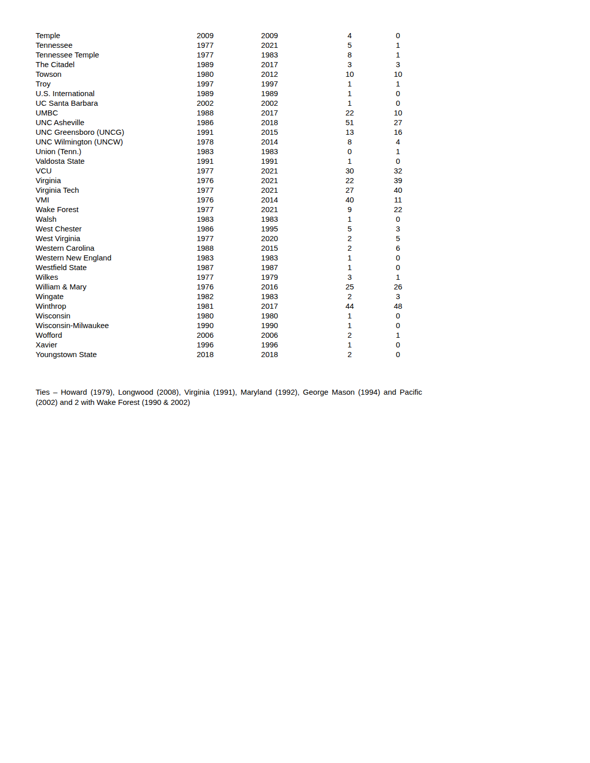| Temple | 2009 | 2009 | 4 | 0 |
| Tennessee | 1977 | 2021 | 5 | 1 |
| Tennessee Temple | 1977 | 1983 | 8 | 1 |
| The Citadel | 1989 | 2017 | 3 | 3 |
| Towson | 1980 | 2012 | 10 | 10 |
| Troy | 1997 | 1997 | 1 | 1 |
| U.S. International | 1989 | 1989 | 1 | 0 |
| UC Santa Barbara | 2002 | 2002 | 1 | 0 |
| UMBC | 1988 | 2017 | 22 | 10 |
| UNC Asheville | 1986 | 2018 | 51 | 27 |
| UNC Greensboro (UNCG) | 1991 | 2015 | 13 | 16 |
| UNC Wilmington (UNCW) | 1978 | 2014 | 8 | 4 |
| Union (Tenn.) | 1983 | 1983 | 0 | 1 |
| Valdosta State | 1991 | 1991 | 1 | 0 |
| VCU | 1977 | 2021 | 30 | 32 |
| Virginia | 1976 | 2021 | 22 | 39 |
| Virginia Tech | 1977 | 2021 | 27 | 40 |
| VMI | 1976 | 2014 | 40 | 11 |
| Wake Forest | 1977 | 2021 | 9 | 22 |
| Walsh | 1983 | 1983 | 1 | 0 |
| West Chester | 1986 | 1995 | 5 | 3 |
| West Virginia | 1977 | 2020 | 2 | 5 |
| Western Carolina | 1988 | 2015 | 2 | 6 |
| Western New England | 1983 | 1983 | 1 | 0 |
| Westfield State | 1987 | 1987 | 1 | 0 |
| Wilkes | 1977 | 1979 | 3 | 1 |
| William & Mary | 1976 | 2016 | 25 | 26 |
| Wingate | 1982 | 1983 | 2 | 3 |
| Winthrop | 1981 | 2017 | 44 | 48 |
| Wisconsin | 1980 | 1980 | 1 | 0 |
| Wisconsin-Milwaukee | 1990 | 1990 | 1 | 0 |
| Wofford | 2006 | 2006 | 2 | 1 |
| Xavier | 1996 | 1996 | 1 | 0 |
| Youngstown State | 2018 | 2018 | 2 | 0 |
Ties – Howard (1979), Longwood (2008), Virginia (1991), Maryland (1992), George Mason (1994) and Pacific (2002) and 2 with Wake Forest (1990 & 2002)